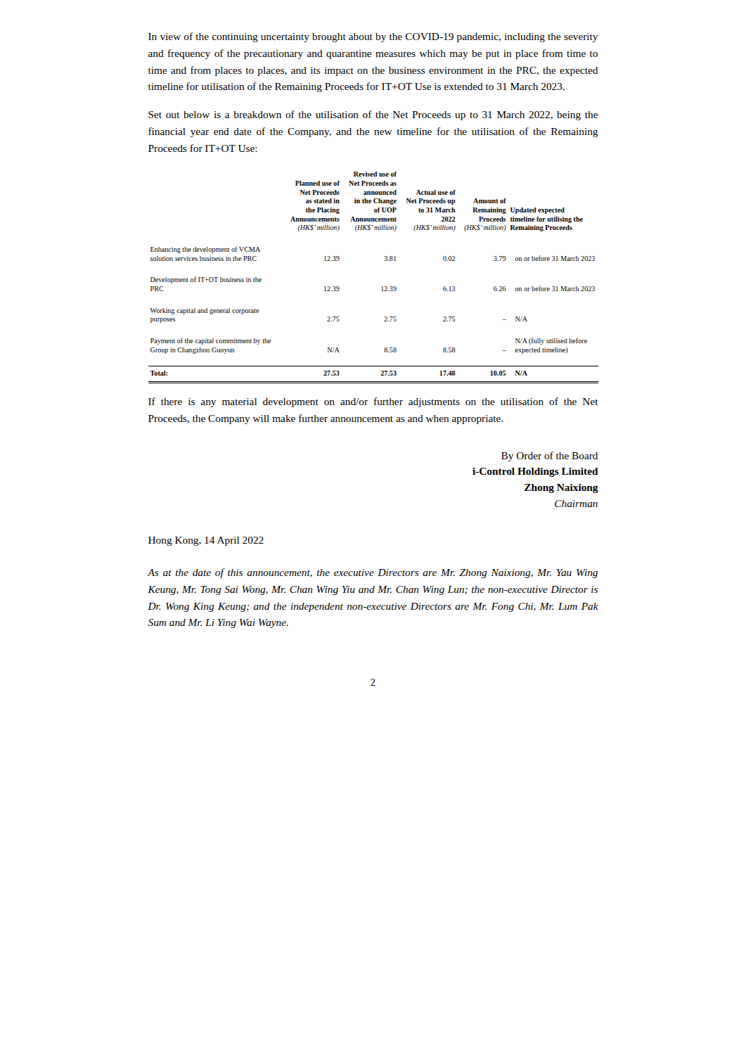In view of the continuing uncertainty brought about by the COVID-19 pandemic, including the severity and frequency of the precautionary and quarantine measures which may be put in place from time to time and from places to places, and its impact on the business environment in the PRC, the expected timeline for utilisation of the Remaining Proceeds for IT+OT Use is extended to 31 March 2023.
Set out below is a breakdown of the utilisation of the Net Proceeds up to 31 March 2022, being the financial year end date of the Company, and the new timeline for the utilisation of the Remaining Proceeds for IT+OT Use:
| | Planned use of Net Proceeds as stated in the Placing Announcements (HK$’ million) | Revised use of Net Proceeds as announced in the Change of UOP Announcement (HK$’ million) | Actual use of Net Proceeds up to 31 March 2022 (HK$’ million) | Amount of Remaining Proceeds (HK$’ million) | Updated expected timeline for utilising the Remaining Proceeds |
| --- | --- | --- | --- | --- | --- |
| Enhancing the development of VCMA solution services business in the PRC | 12.39 | 3.81 | 0.02 | 3.79 | on or before 31 March 2023 |
| Development of IT+OT business in the PRC | 12.39 | 12.39 | 6.13 | 6.26 | on or before 31 March 2023 |
| Working capital and general corporate purposes | 2.75 | 2.75 | 2.75 | – | N/A |
| Payment of the capital commitment by the Group in Changzhou Guoyun | N/A | 8.58 | 8.58 | – | N/A (fully utilised before expected timeline) |
| Total: | 27.53 | 27.53 | 17.48 | 10.05 | N/A |
If there is any material development on and/or further adjustments on the utilisation of the Net Proceeds, the Company will make further announcement as and when appropriate.
By Order of the Board
i-Control Holdings Limited
Zhong Naixiong
Chairman
Hong Kong, 14 April 2022
As at the date of this announcement, the executive Directors are Mr. Zhong Naixiong, Mr. Yau Wing Keung, Mr. Tong Sai Wong, Mr. Chan Wing Yiu and Mr. Chan Wing Lun; the non-executive Director is Dr. Wong King Keung; and the independent non-executive Directors are Mr. Fong Chi, Mr. Lum Pak Sum and Mr. Li Ying Wai Wayne.
2